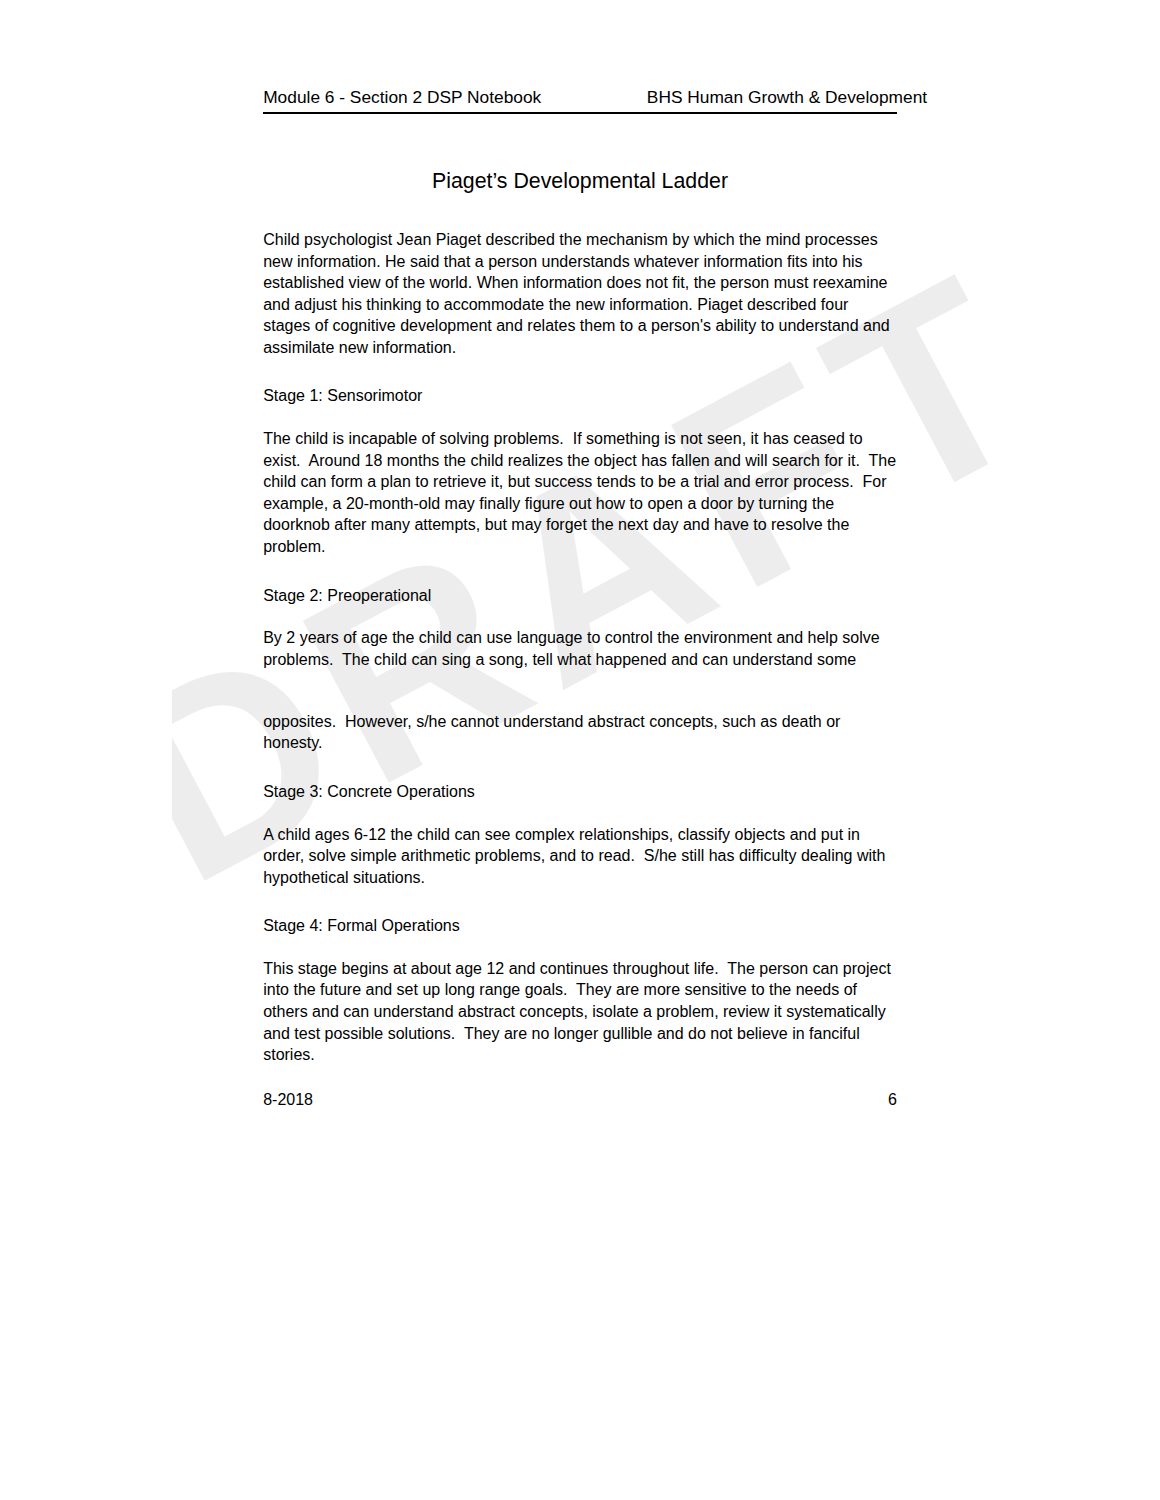DRAFT
Module 6 - Section 2 DSP Notebook BHS Human Growth & Development
Piaget’s Developmental Ladder
Child psychologist Jean Piaget described the mechanism by which the mind processes new information. He said that a person understands whatever information fits into his established view of the world. When information does not fit, the person must reexamine and adjust his thinking to accommodate the new information. Piaget described four stages of cognitive development and relates them to a person's ability to understand and assimilate new information.
Stage 1: Sensorimotor
The child is incapable of solving problems. If something is not seen, it has ceased to exist. Around 18 months the child realizes the object has fallen and will search for it. The child can form a plan to retrieve it, but success tends to be a trial and error process. For example, a 20-month-old may finally figure out how to open a door by turning the doorknob after many attempts, but may forget the next day and have to resolve the problem.
Stage 2: Preoperational
By 2 years of age the child can use language to control the environment and help solve problems. The child can sing a song, tell what happened and can understand some
opposites. However, s/he cannot understand abstract concepts, such as death or honesty.
Stage 3: Concrete Operations
A child ages 6-12 the child can see complex relationships, classify objects and put in order, solve simple arithmetic problems, and to read. S/he still has difficulty dealing with hypothetical situations.
Stage 4: Formal Operations
This stage begins at about age 12 and continues throughout life. The person can project into the future and set up long range goals. They are more sensitive to the needs of others and can understand abstract concepts, isolate a problem, review it systematically and test possible solutions. They are no longer gullible and do not believe in fanciful stories.
8-2018 6